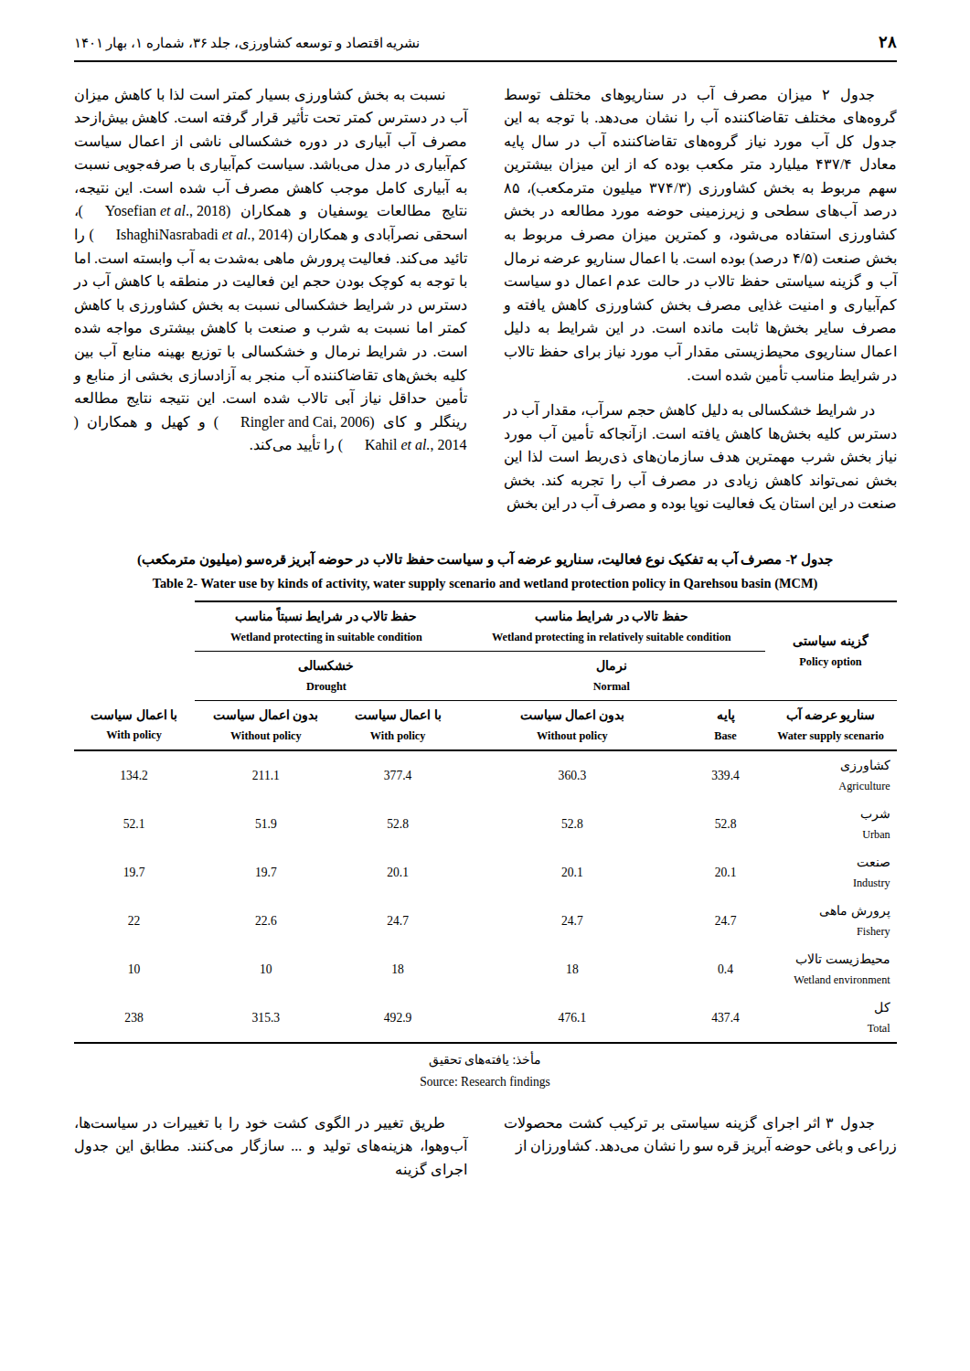۲۸ نشریه اقتصاد و توسعه کشاورزی، جلد ۳۶، شماره ۱، بهار ۱۴۰۱
جدول ۲ میزان مصرف آب در سناریوهای مختلف توسط گروه‌های مختلف تقاضاکننده آب را نشان می‌دهد. با توجه به این جدول کل آب مورد نیاز گروه‌های تقاضاکننده آب در سال پایه معادل ۴۳۷/۴ میلیارد متر مکعب بوده که از این میزان بیشترین سهم مربوط به بخش کشاورزی (۳۷۴/۳ میلیون مترمکعب)، ۸۵ درصد آب‌های سطحی و زیرزمینی حوضه مورد مطالعه در بخش کشاورزی استفاده می‌شود، و کمترین میزان مصرف مربوط به بخش صنعت (۴/۵ درصد) بوده است. با اعمال سناریو عرضه نرمال آب و گزینه سیاستی حفظ تالاب در حالت عدم اعمال دو سیاست کم‌آبیاری و امنیت غذایی مصرف بخش کشاورزی کاهش یافته و مصرف سایر بخش‌ها ثابت مانده است. در این شرایط به دلیل اعمال سناریوی محیط‌زیستی مقدار آب مورد نیاز برای حفظ تالاب در شرایط مناسب تأمین شده است.
در شرایط خشکسالی به دلیل کاهش حجم سرآب، مقدار آب در دسترس کلیه بخش‌ها کاهش یافته است. ازآنجاکه تأمین آب مورد نیاز بخش شرب مهمترین هدف سازمان‌های ذی‌ربط است لذا این بخش نمی‌تواند کاهش زیادی در مصرف آب را تجربه کند. بخش صنعت در این استان یک فعالیت نوپا بوده و مصرف آب در این بخش
نسبت به بخش کشاورزی بسیار کمتر است لذا با کاهش میزان آب در دسترس کمتر تحت تأثیر قرار گرفته است. کاهش بیش‌ازحد مصرف آب آبیاری در دوره خشکسالی ناشی از اعمال سیاست کم‌آبیاری در مدل می‌باشد. سیاست کم‌آبیاری با صرفه‌جویی نسبت به آبیاری کامل موجب کاهش مصرف آب شده است. این نتیجه، نتایج مطالعات یوسفیان و همکاران (Yosefian et al., 2018)، اسحقی نصرآبادی و همکاران (IshaghiNasrabadi et al., 2014) را تائید می‌کند. فعالیت پرورش ماهی به‌شدت به آب وابسته است. اما با توجه به کوچک بودن حجم این فعالیت در منطقه با کاهش آب در دسترس در شرایط خشکسالی نسبت به بخش کشاورزی با کاهش کمتر اما نسبت به شرب و صنعت با کاهش بیشتری مواجه شده است. در شرایط نرمال و خشکسالی با توزیع بهینه منابع آب بین کلیه بخش‌های تقاضاکننده آب منجر به آزادسازی بخشی از منابع و تأمین حداقل نیاز آبی تالاب شده است. این نتیجه نتایج مطالعه رینگلر و کای (Ringler and Cai, 2006) و کهیل و همکاران (Kahil et al., 2014) را تأیید می‌کند.
جدول ۲- مصرف آب به تفکیک نوع فعالیت، سناریو عرضه آب و سیاست حفظ تالاب در حوضه آبریز قره‌سو (میلیون مترمکعب)
Table 2- Water use by kinds of activity, water supply scenario and wetland protection policy in Qarehsou basin (MCM)
| گزینه سیاستی Policy option | حفظ تالاب در شرایط مناسب Wetland protecting in relatively suitable condition | حفظ تالاب در شرایط نسبتاً مناسب Wetland protecting in suitable condition |
| --- | --- | --- |
| نرمال Normal | خشکسالی Drought |
| سناریو عرضه آب Water supply scenario | پایه Base | بدون اعمال سیاست Without policy | با اعمال سیاست With policy | بدون اعمال سیاست Without policy | با اعمال سیاست With policy |
| کشاورزی Agriculture | 339.4 | 360.3 | 377.4 | 211.1 | 134.2 |
| شرب Urban | 52.8 | 52.8 | 52.8 | 51.9 | 52.1 |
| صنعت Industry | 20.1 | 20.1 | 20.1 | 19.7 | 19.7 |
| پرورش ماهی Fishery | 24.7 | 24.7 | 24.7 | 22.6 | 22 |
| محیط‌زیست تالاب Wetland environment | 0.4 | 18 | 18 | 10 | 10 |
| کل Total | 437.4 | 476.1 | 492.9 | 315.3 | 238 |
مأخذ: یافته‌های تحقیق
Source: Research findings
جدول ۳ اثر اجرای گزینه سیاستی بر ترکیب کشت محصولات زراعی و باغی حوضه آبریز قره سو را نشان می‌دهد. کشاورزان از
طریق تغییر در الگوی کشت خود را با تغییرات در سیاست‌ها، آب‌وهوا، هزینه‌های تولید و ... سازگار می‌کنند. مطابق این جدول اجرای گزینه